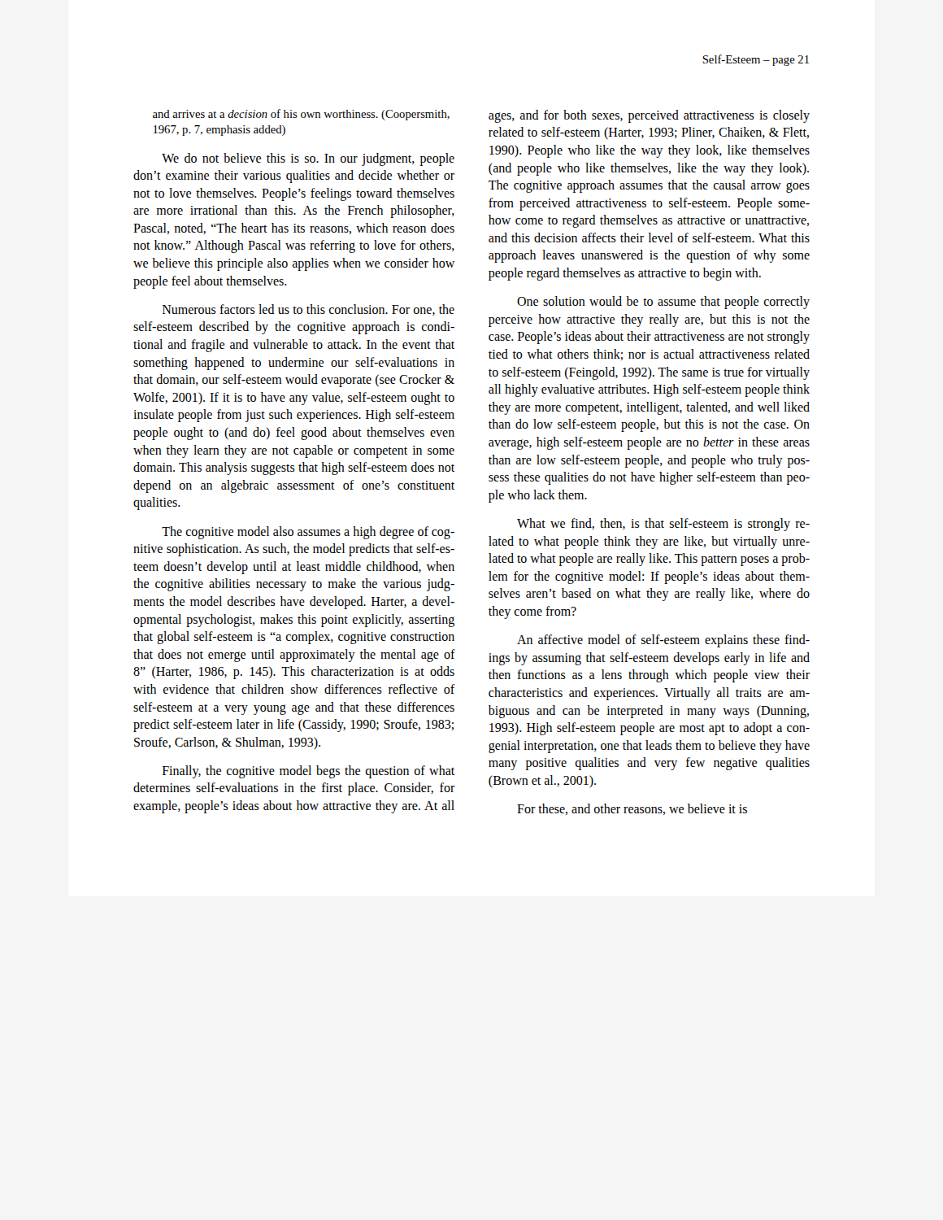Self-Esteem – page 21
and arrives at a decision of his own worthiness. (Coopersmith, 1967, p. 7, emphasis added)
We do not believe this is so. In our judgment, people don’t examine their various qualities and decide whether or not to love themselves. People’s feelings toward themselves are more irrational than this. As the French philosopher, Pascal, noted, “The heart has its reasons, which reason does not know.” Although Pascal was referring to love for others, we believe this principle also applies when we consider how people feel about themselves.
Numerous factors led us to this conclusion. For one, the self-esteem described by the cognitive approach is conditional and fragile and vulnerable to attack. In the event that something happened to undermine our self-evaluations in that domain, our self-esteem would evaporate (see Crocker & Wolfe, 2001). If it is to have any value, self-esteem ought to insulate people from just such experiences. High self-esteem people ought to (and do) feel good about themselves even when they learn they are not capable or competent in some domain. This analysis suggests that high self-esteem does not depend on an algebraic assessment of one’s constituent qualities.
The cognitive model also assumes a high degree of cognitive sophistication. As such, the model predicts that self-esteem doesn’t develop until at least middle childhood, when the cognitive abilities necessary to make the various judgments the model describes have developed. Harter, a developmental psychologist, makes this point explicitly, asserting that global self-esteem is “a complex, cognitive construction that does not emerge until approximately the mental age of 8” (Harter, 1986, p. 145). This characterization is at odds with evidence that children show differences reflective of self-esteem at a very young age and that these differences predict self-esteem later in life (Cassidy, 1990; Sroufe, 1983; Sroufe, Carlson, & Shulman, 1993).
Finally, the cognitive model begs the question of what determines self-evaluations in the first place. Consider, for example, people’s ideas about how attractive they are. At all ages, and for both sexes, perceived attractiveness is closely related to self-esteem (Harter, 1993; Pliner, Chaiken, & Flett, 1990). People who like the way they look, like themselves (and people who like themselves, like the way they look). The cognitive approach assumes that the causal arrow goes from perceived attractiveness to self-esteem. People somehow come to regard themselves as attractive or unattractive, and this decision affects their level of self-esteem. What this approach leaves unanswered is the question of why some people regard themselves as attractive to begin with.
One solution would be to assume that people correctly perceive how attractive they really are, but this is not the case. People’s ideas about their attractiveness are not strongly tied to what others think; nor is actual attractiveness related to self-esteem (Feingold, 1992). The same is true for virtually all highly evaluative attributes. High self-esteem people think they are more competent, intelligent, talented, and well liked than do low self-esteem people, but this is not the case. On average, high self-esteem people are no better in these areas than are low self-esteem people, and people who truly possess these qualities do not have higher self-esteem than people who lack them.
What we find, then, is that self-esteem is strongly related to what people think they are like, but virtually unrelated to what people are really like. This pattern poses a problem for the cognitive model: If people’s ideas about themselves aren’t based on what they are really like, where do they come from?
An affective model of self-esteem explains these findings by assuming that self-esteem develops early in life and then functions as a lens through which people view their characteristics and experiences. Virtually all traits are ambiguous and can be interpreted in many ways (Dunning, 1993). High self-esteem people are most apt to adopt a congenial interpretation, one that leads them to believe they have many positive qualities and very few negative qualities (Brown et al., 2001).
For these, and other reasons, we believe it is